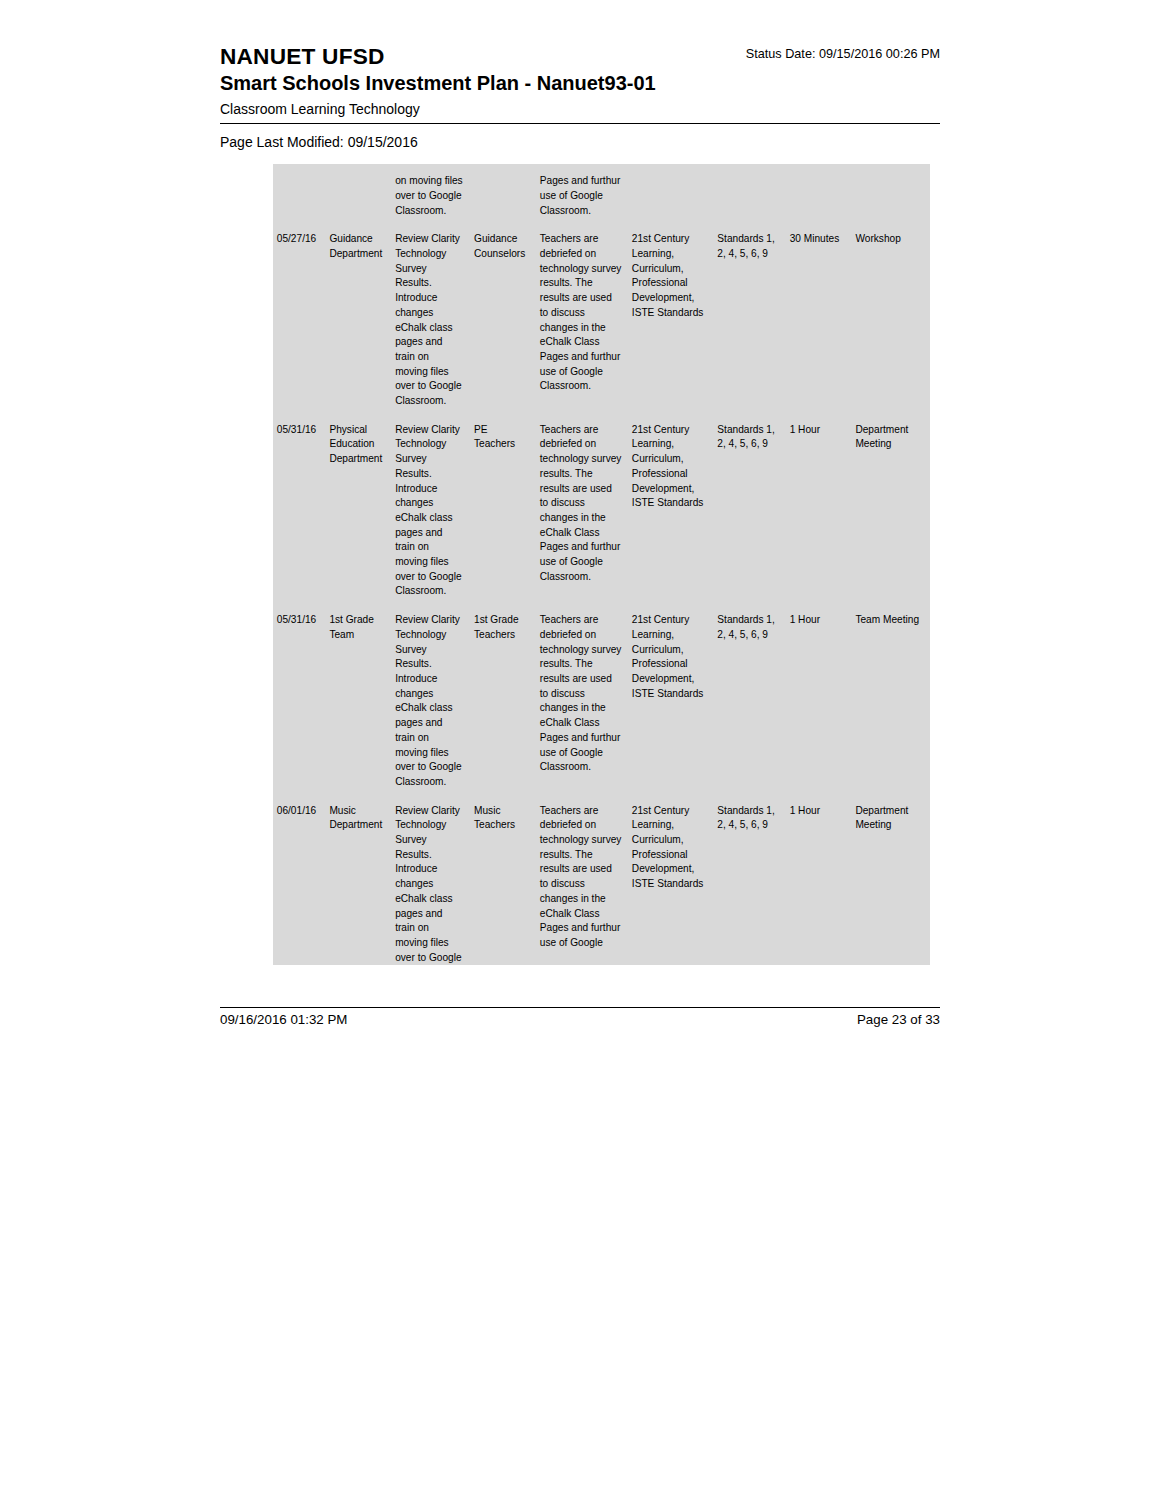NANUET UFSD
Status Date: 09/15/2016 00:26 PM
Smart Schools Investment Plan - Nanuet93-01
Classroom Learning Technology
Page Last Modified: 09/15/2016
| | | on moving files over to Google Classroom. | | Pages and furthur use of Google Classroom. | | | | |
| 05/27/16 | Guidance Department | Review Clarity Technology Survey Results. Introduce changes eChalk class pages and train on moving files over to Google Classroom. | Guidance Counselors | Teachers are debriefed on technology survey results. The results are used to discuss changes in the eChalk Class Pages and furthur use of Google Classroom. | 21st Century Learning, Curriculum, Professional Development, ISTE Standards | Standards 1, 2, 4, 5, 6, 9 | 30 Minutes | Workshop |
| 05/31/16 | Physical Education Department | Review Clarity Technology Survey Results. Introduce changes eChalk class pages and train on moving files over to Google Classroom. | PE Teachers | Teachers are debriefed on technology survey results. The results are used to discuss changes in the eChalk Class Pages and furthur use of Google Classroom. | 21st Century Learning, Curriculum, Professional Development, ISTE Standards | Standards 1, 2, 4, 5, 6, 9 | 1 Hour | Department Meeting |
| 05/31/16 | 1st Grade Team | Review Clarity Technology Survey Results. Introduce changes eChalk class pages and train on moving files over to Google Classroom. | 1st Grade Teachers | Teachers are debriefed on technology survey results. The results are used to discuss changes in the eChalk Class Pages and furthur use of Google Classroom. | 21st Century Learning, Curriculum, Professional Development, ISTE Standards | Standards 1, 2, 4, 5, 6, 9 | 1 Hour | Team Meeting |
| 06/01/16 | Music Department | Review Clarity Technology Survey Results. Introduce changes eChalk class pages and train on moving files over to Google | Music Teachers | Teachers are debriefed on technology survey results. The results are used to discuss changes in the eChalk Class Pages and furthur use of Google | 21st Century Learning, Curriculum, Professional Development, ISTE Standards | Standards 1, 2, 4, 5, 6, 9 | 1 Hour | Department Meeting |
09/16/2016 01:32 PM
Page 23 of 33